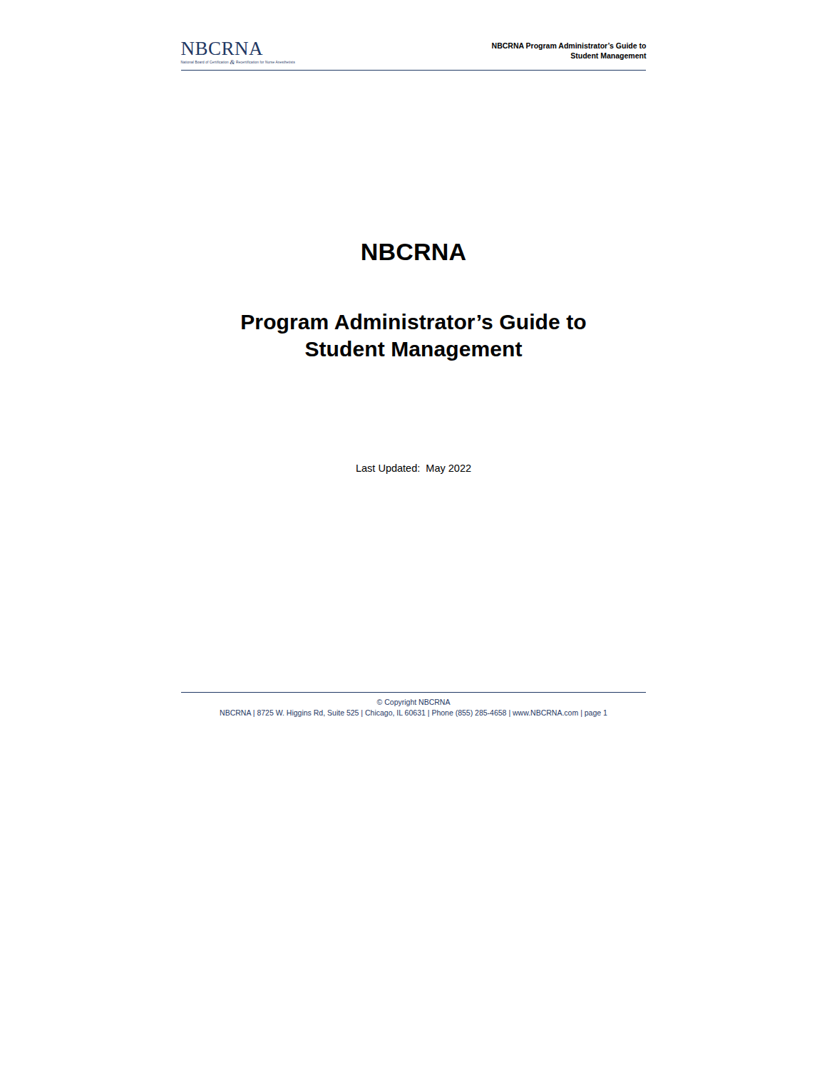NBCRNA National Board of Certification & Recertification for Nurse Anesthetists
NBCRNA Program Administrator’s Guide to
Student Management
NBCRNA
Program Administrator’s Guide to Student Management
Last Updated: May 2022
© Copyright NBCRNA
NBCRNA | 8725 W. Higgins Rd, Suite 525 | Chicago, IL 60631 | Phone (855) 285-4658 | www.NBCRNA.com | page 1